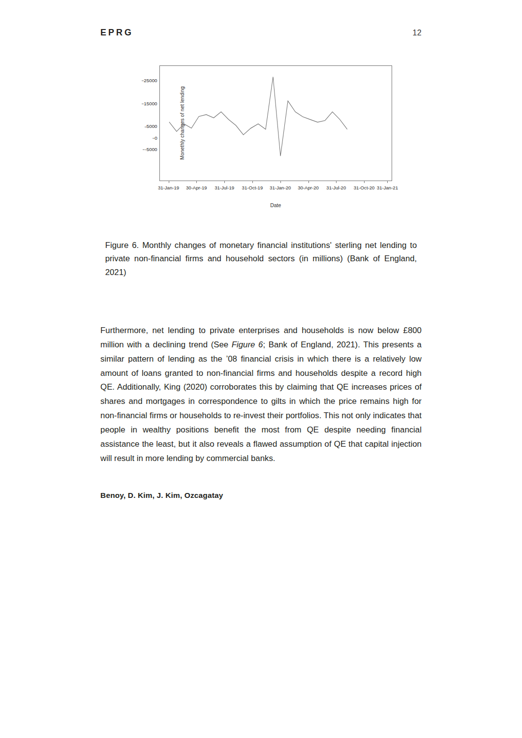EPRG
12
Monethly changes of net lending
25000
15000
5000
0
-5000
31-Jan-19
30-Apr-19
31-Jul-19
31-Oct-19
31-Jan-20
30-Apr-20
31-Jul-20
31-Oct-20
31-Jan-21
Date
Figure 6. Monthly changes of monetary financial institutions' sterling net lending to private non-financial firms and household sectors (in millions) (Bank of England, 2021)
Furthermore, net lending to private enterprises and households is now below £800 million with a declining trend (See Figure 6; Bank of England, 2021). This presents a similar pattern of lending as the ’08 financial crisis in which there is a relatively low amount of loans granted to non-financial firms and households despite a record high QE. Additionally, King (2020) corroborates this by claiming that QE increases prices of shares and mortgages in correspondence to gilts in which the price remains high for non-financial firms or households to re-invest their portfolios. This not only indicates that people in wealthy positions benefit the most from QE despite needing financial assistance the least, but it also reveals a flawed assumption of QE that capital injection will result in more lending by commercial banks.
Benoy, D. Kim, J. Kim, Ozcagatay